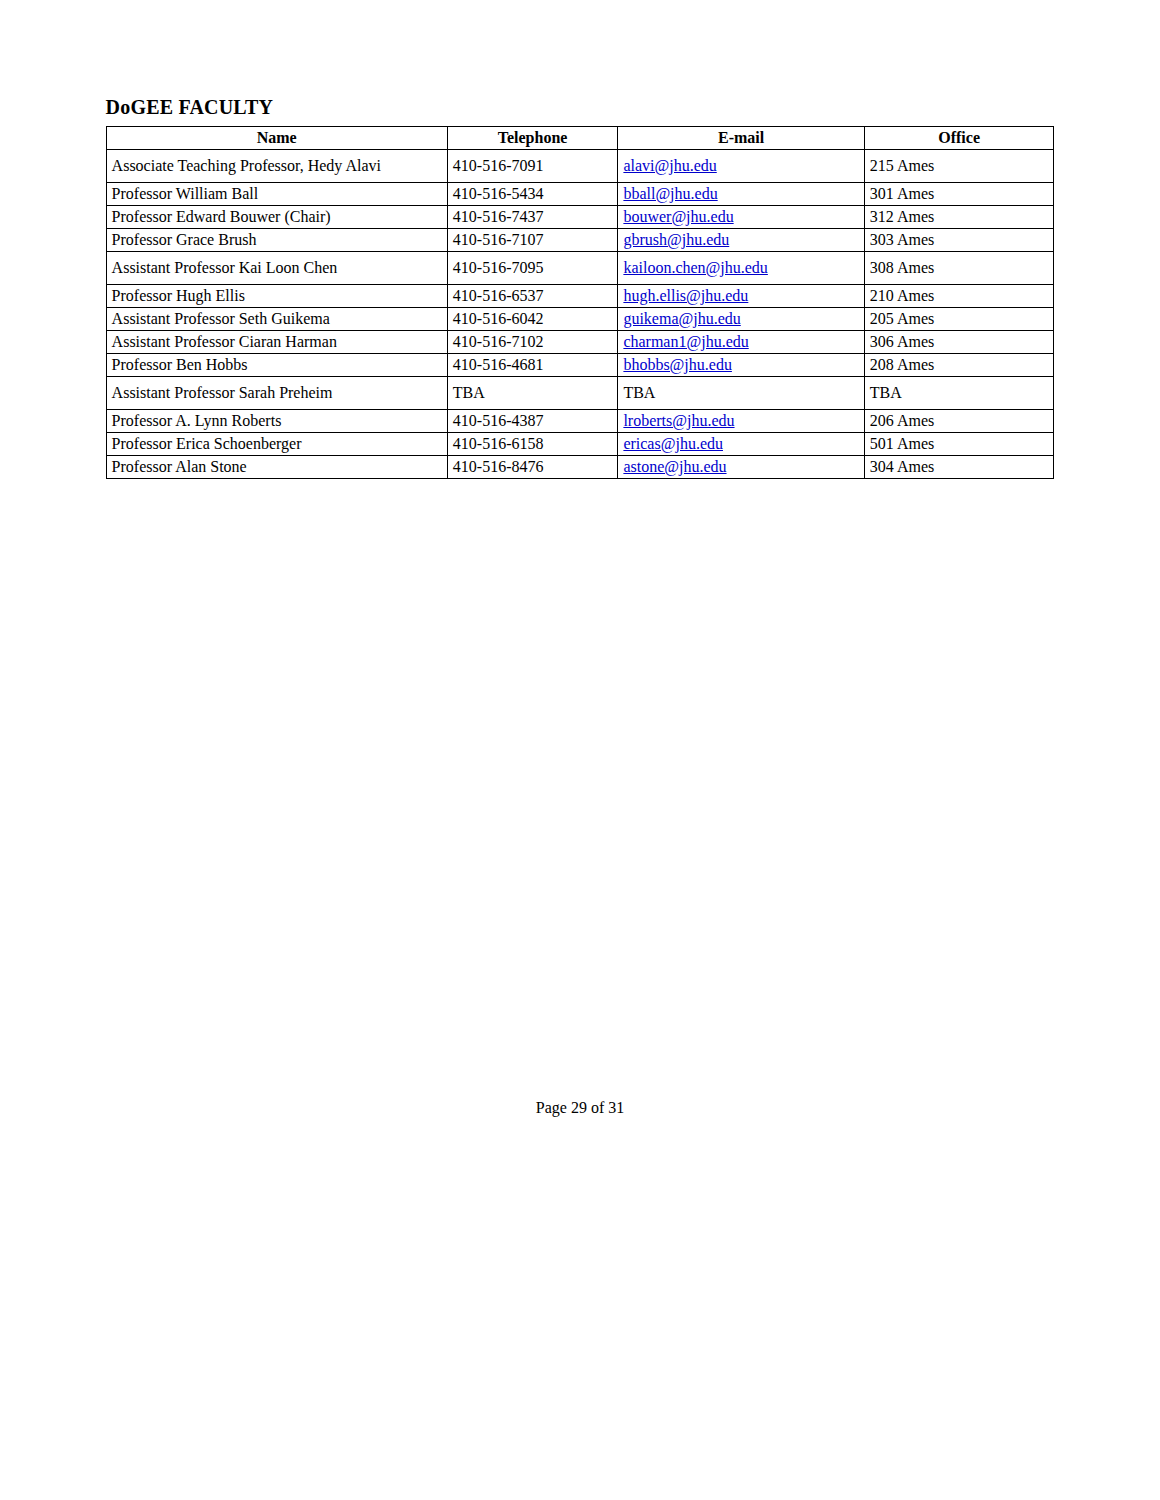DoGEE FACULTY
| Name | Telephone | E-mail | Office |
| --- | --- | --- | --- |
| Associate Teaching Professor, Hedy Alavi | 410-516-7091 | alavi@jhu.edu | 215 Ames |
| Professor William Ball | 410-516-5434 | bball@jhu.edu | 301 Ames |
| Professor Edward Bouwer (Chair) | 410-516-7437 | bouwer@jhu.edu | 312 Ames |
| Professor Grace Brush | 410-516-7107 | gbrush@jhu.edu | 303 Ames |
| Assistant Professor Kai Loon Chen | 410-516-7095 | kailoon.chen@jhu.edu | 308 Ames |
| Professor Hugh Ellis | 410-516-6537 | hugh.ellis@jhu.edu | 210 Ames |
| Assistant Professor Seth Guikema | 410-516-6042 | guikema@jhu.edu | 205 Ames |
| Assistant Professor Ciaran Harman | 410-516-7102 | charman1@jhu.edu | 306 Ames |
| Professor Ben Hobbs | 410-516-4681 | bhobbs@jhu.edu | 208 Ames |
| Assistant Professor Sarah Preheim | TBA | TBA | TBA |
| Professor A. Lynn Roberts | 410-516-4387 | lroberts@jhu.edu | 206 Ames |
| Professor Erica Schoenberger | 410-516-6158 | ericas@jhu.edu | 501 Ames |
| Professor Alan Stone | 410-516-8476 | astone@jhu.edu | 304 Ames |
Page 29 of 31